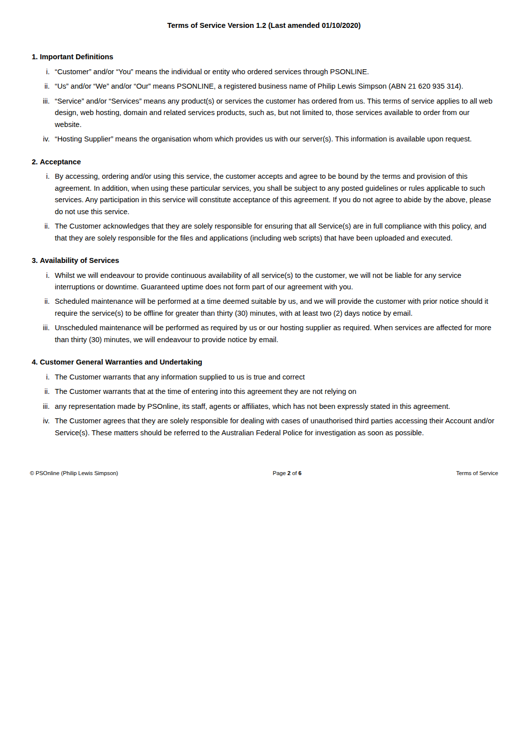Terms of Service Version 1.2 (Last amended 01/10/2020)
Important Definitions
“Customer” and/or “You” means the individual or entity who ordered services through PSONLINE.
“Us” and/or “We” and/or “Our” means PSONLINE, a registered business name of Philip Lewis Simpson (ABN 21 620 935 314).
“Service” and/or “Services” means any product(s) or services the customer has ordered from us. This terms of service applies to all web design, web hosting, domain and related services products, such as, but not limited to, those services available to order from our website.
“Hosting Supplier” means the organisation whom which provides us with our server(s). This information is available upon request.
Acceptance
By accessing, ordering and/or using this service, the customer accepts and agree to be bound by the terms and provision of this agreement. In addition, when using these particular services, you shall be subject to any posted guidelines or rules applicable to such services. Any participation in this service will constitute acceptance of this agreement. If you do not agree to abide by the above, please do not use this service.
The Customer acknowledges that they are solely responsible for ensuring that all Service(s) are in full compliance with this policy, and that they are solely responsible for the files and applications (including web scripts) that have been uploaded and executed.
Availability of Services
Whilst we will endeavour to provide continuous availability of all service(s) to the customer, we will not be liable for any service interruptions or downtime. Guaranteed uptime does not form part of our agreement with you.
Scheduled maintenance will be performed at a time deemed suitable by us, and we will provide the customer with prior notice should it require the service(s) to be offline for greater than thirty (30) minutes, with at least two (2) days notice by email.
Unscheduled maintenance will be performed as required by us or our hosting supplier as required. When services are affected for more than thirty (30) minutes, we will endeavour to provide notice by email.
Customer General Warranties and Undertaking
The Customer warrants that any information supplied to us is true and correct
The Customer warrants that at the time of entering into this agreement they are not relying on
any representation made by PSOnline, its staff, agents or affiliates, which has not been expressly stated in this agreement.
The Customer agrees that they are solely responsible for dealing with cases of unauthorised third parties accessing their Account and/or Service(s). These matters should be referred to the Australian Federal Police for investigation as soon as possible.
© PSOnline (Philip Lewis Simpson) Page 2 of 6 Terms of Service